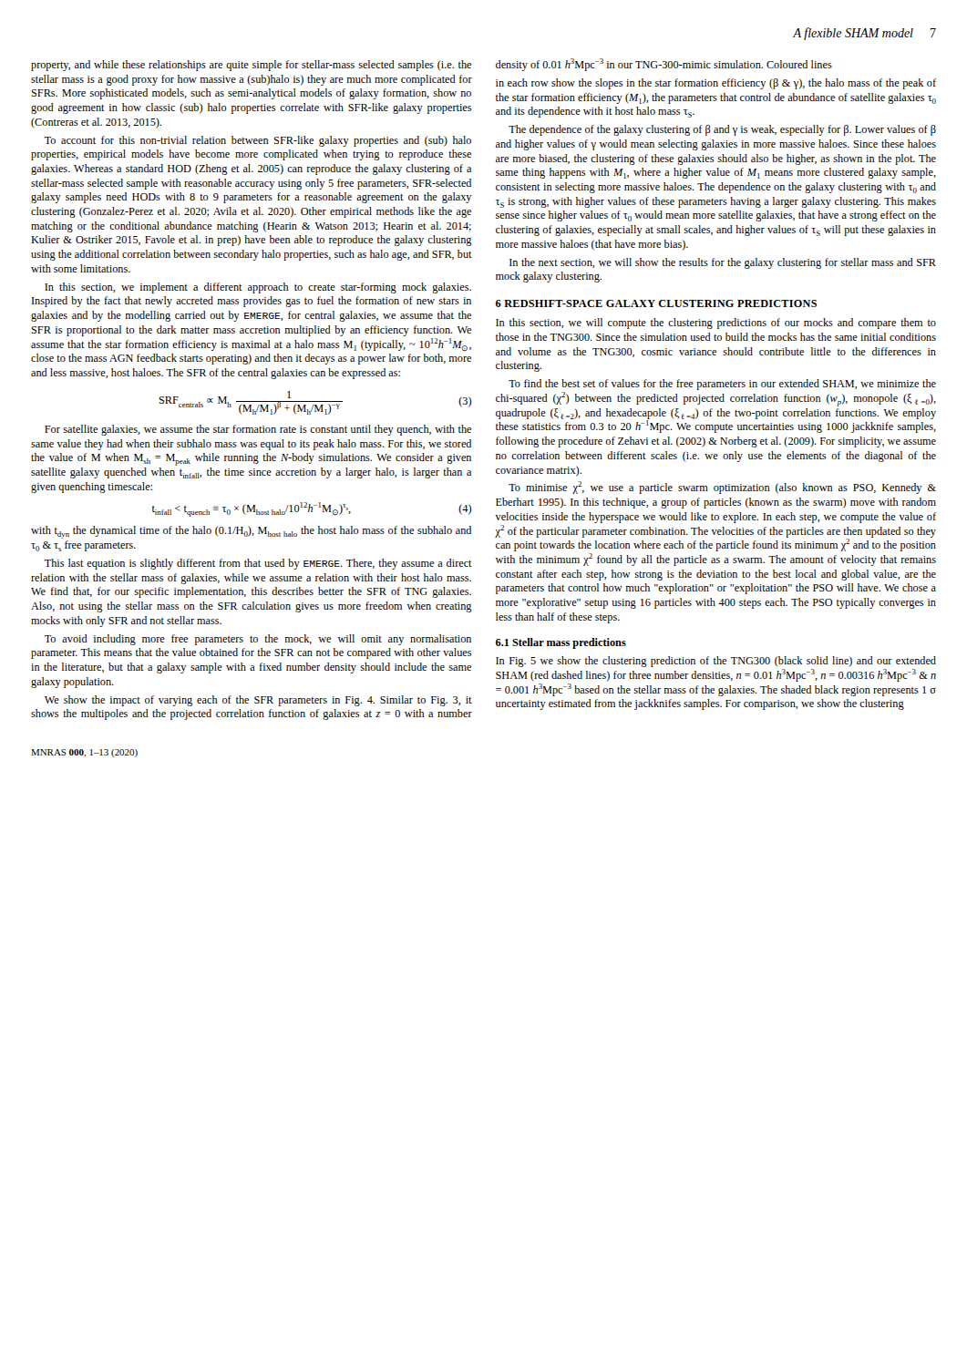A flexible SHAM model7
property, and while these relationships are quite simple for stellar-mass selected samples (i.e. the stellar mass is a good proxy for how massive a (sub)halo is) they are much more complicated for SFRs. More sophisticated models, such as semi-analytical models of galaxy formation, show no good agreement in how classic (sub) halo properties correlate with SFR-like galaxy properties (Contreras et al. 2013, 2015).
To account for this non-trivial relation between SFR-like galaxy properties and (sub) halo properties, empirical models have become more complicated when trying to reproduce these galaxies. Whereas a standard HOD (Zheng et al. 2005) can reproduce the galaxy clustering of a stellar-mass selected sample with reasonable accuracy using only 5 free parameters, SFR-selected galaxy samples need HODs with 8 to 9 parameters for a reasonable agreement on the galaxy clustering (Gonzalez-Perez et al. 2020; Avila et al. 2020). Other empirical methods like the age matching or the conditional abundance matching (Hearin & Watson 2013; Hearin et al. 2014; Kulier & Ostriker 2015, Favole et al. in prep) have been able to reproduce the galaxy clustering using the additional correlation between secondary halo properties, such as halo age, and SFR, but with some limitations.
In this section, we implement a different approach to create star-forming mock galaxies. Inspired by the fact that newly accreted mass provides gas to fuel the formation of new stars in galaxies and by the modelling carried out by EMERGE, for central galaxies, we assume that the SFR is proportional to the dark matter mass accretion multiplied by an efficiency function. We assume that the star formation efficiency is maximal at a halo mass M1 (typically, ~ 1012h−1M⊙, close to the mass AGN feedback starts operating) and then it decays as a power law for both, more and less massive, host haloes. The SFR of the central galaxies can be expressed as:
SRFcentrals ∝ Mh 1(Mh/M1)β + (Mh/M1)−γ(3)
For satellite galaxies, we assume the star formation rate is constant until they quench, with the same value they had when their subhalo mass was equal to its peak halo mass. For this, we stored the value of M when Msh = Mpeak while running the N-body simulations. We consider a given satellite galaxy quenched when tinfall, the time since accretion by a larger halo, is larger than a given quenching timescale:
tinfall < tquench ≡ τ0 × (Mhost halo/1012h−1M⊙)τs,(4)
with tdyn the dynamical time of the halo (0.1/H0), Mhost halo the host halo mass of the subhalo and τ0 & τs free parameters.
This last equation is slightly different from that used by EMERGE. There, they assume a direct relation with the stellar mass of galaxies, while we assume a relation with their host halo mass. We find that, for our specific implementation, this describes better the SFR of TNG galaxies. Also, not using the stellar mass on the SFR calculation gives us more freedom when creating mocks with only SFR and not stellar mass.
To avoid including more free parameters to the mock, we will omit any normalisation parameter. This means that the value obtained for the SFR can not be compared with other values in the literature, but that a galaxy sample with a fixed number density should include the same galaxy population.
We show the impact of varying each of the SFR parameters in Fig. 4. Similar to Fig. 3, it shows the multipoles and the projected correlation function of galaxies at z = 0 with a number density of 0.01 h3Mpc−3 in our TNG-300-mimic simulation. Coloured lines
in each row show the slopes in the star formation efficiency (β & γ), the halo mass of the peak of the star formation efficiency (M1), the parameters that control de abundance of satellite galaxies τ0 and its dependence with it host halo mass τS.
The dependence of the galaxy clustering of β and γ is weak, especially for β. Lower values of β and higher values of γ would mean selecting galaxies in more massive haloes. Since these haloes are more biased, the clustering of these galaxies should also be higher, as shown in the plot. The same thing happens with M1, where a higher value of M1 means more clustered galaxy sample, consistent in selecting more massive haloes. The dependence on the galaxy clustering with τ0 and τS is strong, with higher values of these parameters having a larger galaxy clustering. This makes sense since higher values of τ0 would mean more satellite galaxies, that have a strong effect on the clustering of galaxies, especially at small scales, and higher values of τS will put these galaxies in more massive haloes (that have more bias).
In the next section, we will show the results for the galaxy clustering for stellar mass and SFR mock galaxy clustering.
6 Redshift-space galaxy clustering predictions
In this section, we will compute the clustering predictions of our mocks and compare them to those in the TNG300. Since the simulation used to build the mocks has the same initial conditions and volume as the TNG300, cosmic variance should contribute little to the differences in clustering.
To find the best set of values for the free parameters in our extended SHAM, we minimize the chi-squared (χ2) between the predicted projected correlation function (wp), monopole (ξℓ=0), quadrupole (ξℓ=2), and hexadecapole (ξℓ=4) of the two-point correlation functions. We employ these statistics from 0.3 to 20 h−1Mpc. We compute uncertainties using 1000 jackknife samples, following the procedure of Zehavi et al. (2002) & Norberg et al. (2009). For simplicity, we assume no correlation between different scales (i.e. we only use the elements of the diagonal of the covariance matrix).
To minimise χ2, we use a particle swarm optimization (also known as PSO, Kennedy & Eberhart 1995). In this technique, a group of particles (known as the swarm) move with random velocities inside the hyperspace we would like to explore. In each step, we compute the value of χ2 of the particular parameter combination. The velocities of the particles are then updated so they can point towards the location where each of the particle found its minimum χ2 and to the position with the minimum χ2 found by all the particle as a swarm. The amount of velocity that remains constant after each step, how strong is the deviation to the best local and global value, are the parameters that control how much "exploration" or "exploitation" the PSO will have. We chose a more "explorative" setup using 16 particles with 400 steps each. The PSO typically converges in less than half of these steps.
6.1 Stellar mass predictions
In Fig. 5 we show the clustering prediction of the TNG300 (black solid line) and our extended SHAM (red dashed lines) for three number densities, n = 0.01 h3Mpc−3, n = 0.00316 h3Mpc−3 & n = 0.001 h3Mpc−3 based on the stellar mass of the galaxies. The shaded black region represents 1 σ uncertainty estimated from the jackknifes samples. For comparison, we show the clustering
MNRAS 000, 1–13 (2020)